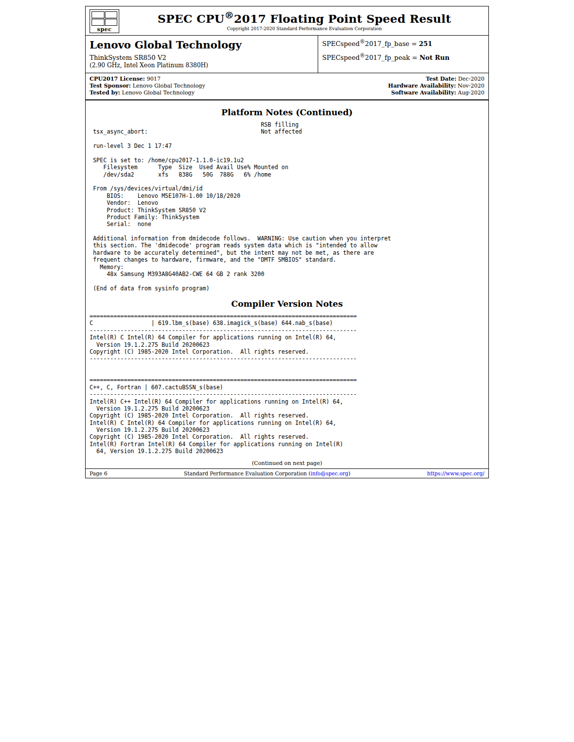spec
SPEC CPU®2017 Floating Point Speed Result
Copyright 2017-2020 Standard Performance Evaluation Corporation
Lenovo Global Technology
ThinkSystem SR850 V2
(2.90 GHz, Intel Xeon Platinum 8380H)
SPECspeed®2017_fp_base = 251
SPECspeed®2017_fp_peak = Not Run
CPU2017 License: 9017
Test Sponsor: Lenovo Global Technology
Tested by: Lenovo Global Technology
Test Date: Dec-2020
Hardware Availability: Nov-2020
Software Availability: Aug-2020
Platform Notes (Continued)
                                                  RSB filling
 tsx_async_abort:                                 Not affected

 run-level 3 Dec 1 17:47

 SPEC is set to: /home/cpu2017-1.1.0-ic19.1u2
    Filesystem      Type  Size  Used Avail Use% Mounted on
    /dev/sda2       xfs   838G   50G  788G   6% /home

 From /sys/devices/virtual/dmi/id
     BIOS:    Lenovo M5E107H-1.00 10/18/2020
     Vendor:  Lenovo
     Product: ThinkSystem SR850 V2
     Product Family: ThinkSystem
     Serial:  none

 Additional information from dmidecode follows.  WARNING: Use caution when you interpret
 this section. The 'dmidecode' program reads system data which is "intended to allow
 hardware to be accurately determined", but the intent may not be met, as there are
 frequent changes to hardware, firmware, and the "DMTF SMBIOS" standard.
   Memory:
     48x Samsung M393A8G40AB2-CWE 64 GB 2 rank 3200

 (End of data from sysinfo program)
Compiler Version Notes
==============================================================================
C                 | 619.lbm_s(base) 638.imagick_s(base) 644.nab_s(base)
------------------------------------------------------------------------------
Intel(R) C Intel(R) 64 Compiler for applications running on Intel(R) 64,
  Version 19.1.2.275 Build 20200623
Copyright (C) 1985-2020 Intel Corporation.  All rights reserved.
------------------------------------------------------------------------------


==============================================================================
C++, C, Fortran | 607.cactuBSSN_s(base)
------------------------------------------------------------------------------
Intel(R) C++ Intel(R) 64 Compiler for applications running on Intel(R) 64,
  Version 19.1.2.275 Build 20200623
Copyright (C) 1985-2020 Intel Corporation.  All rights reserved.
Intel(R) C Intel(R) 64 Compiler for applications running on Intel(R) 64,
  Version 19.1.2.275 Build 20200623
Copyright (C) 1985-2020 Intel Corporation.  All rights reserved.
Intel(R) Fortran Intel(R) 64 Compiler for applications running on Intel(R)
  64, Version 19.1.2.275 Build 20200623
(Continued on next page)
Page 6
Standard Performance Evaluation Corporation (info@spec.org)
https://www.spec.org/